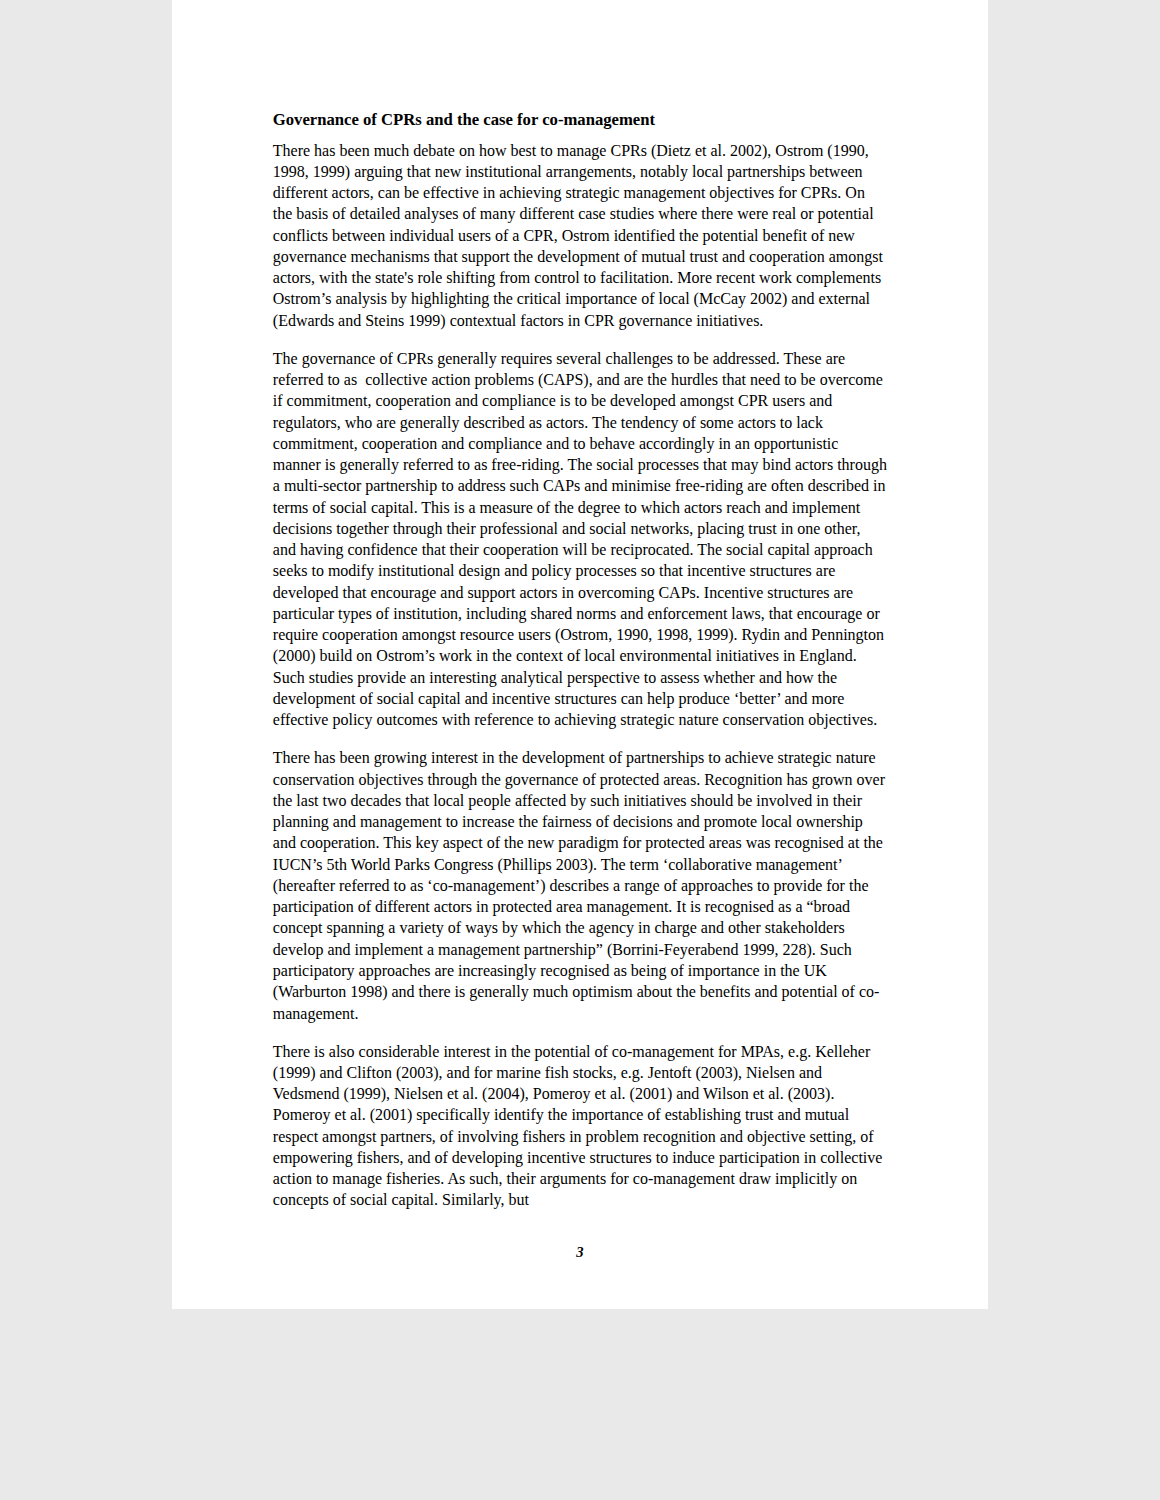Governance of CPRs and the case for co-management
There has been much debate on how best to manage CPRs (Dietz et al. 2002), Ostrom (1990, 1998, 1999) arguing that new institutional arrangements, notably local partnerships between different actors, can be effective in achieving strategic management objectives for CPRs. On the basis of detailed analyses of many different case studies where there were real or potential conflicts between individual users of a CPR, Ostrom identified the potential benefit of new governance mechanisms that support the development of mutual trust and cooperation amongst actors, with the state's role shifting from control to facilitation. More recent work complements Ostrom’s analysis by highlighting the critical importance of local (McCay 2002) and external (Edwards and Steins 1999) contextual factors in CPR governance initiatives.
The governance of CPRs generally requires several challenges to be addressed. These are referred to as collective action problems (CAPS), and are the hurdles that need to be overcome if commitment, cooperation and compliance is to be developed amongst CPR users and regulators, who are generally described as actors. The tendency of some actors to lack commitment, cooperation and compliance and to behave accordingly in an opportunistic manner is generally referred to as free-riding. The social processes that may bind actors through a multi-sector partnership to address such CAPs and minimise free-riding are often described in terms of social capital. This is a measure of the degree to which actors reach and implement decisions together through their professional and social networks, placing trust in one other, and having confidence that their cooperation will be reciprocated. The social capital approach seeks to modify institutional design and policy processes so that incentive structures are developed that encourage and support actors in overcoming CAPs. Incentive structures are particular types of institution, including shared norms and enforcement laws, that encourage or require cooperation amongst resource users (Ostrom, 1990, 1998, 1999). Rydin and Pennington (2000) build on Ostrom’s work in the context of local environmental initiatives in England. Such studies provide an interesting analytical perspective to assess whether and how the development of social capital and incentive structures can help produce ‘better’ and more effective policy outcomes with reference to achieving strategic nature conservation objectives.
There has been growing interest in the development of partnerships to achieve strategic nature conservation objectives through the governance of protected areas. Recognition has grown over the last two decades that local people affected by such initiatives should be involved in their planning and management to increase the fairness of decisions and promote local ownership and cooperation. This key aspect of the new paradigm for protected areas was recognised at the IUCN’s 5th World Parks Congress (Phillips 2003). The term ‘collaborative management’ (hereafter referred to as ‘co-management’) describes a range of approaches to provide for the participation of different actors in protected area management. It is recognised as a “broad concept spanning a variety of ways by which the agency in charge and other stakeholders develop and implement a management partnership” (Borrini-Feyerabend 1999, 228). Such participatory approaches are increasingly recognised as being of importance in the UK (Warburton 1998) and there is generally much optimism about the benefits and potential of co-management.
There is also considerable interest in the potential of co-management for MPAs, e.g. Kelleher (1999) and Clifton (2003), and for marine fish stocks, e.g. Jentoft (2003), Nielsen and Vedsmend (1999), Nielsen et al. (2004), Pomeroy et al. (2001) and Wilson et al. (2003). Pomeroy et al. (2001) specifically identify the importance of establishing trust and mutual respect amongst partners, of involving fishers in problem recognition and objective setting, of empowering fishers, and of developing incentive structures to induce participation in collective action to manage fisheries. As such, their arguments for co-management draw implicitly on concepts of social capital. Similarly, but
3